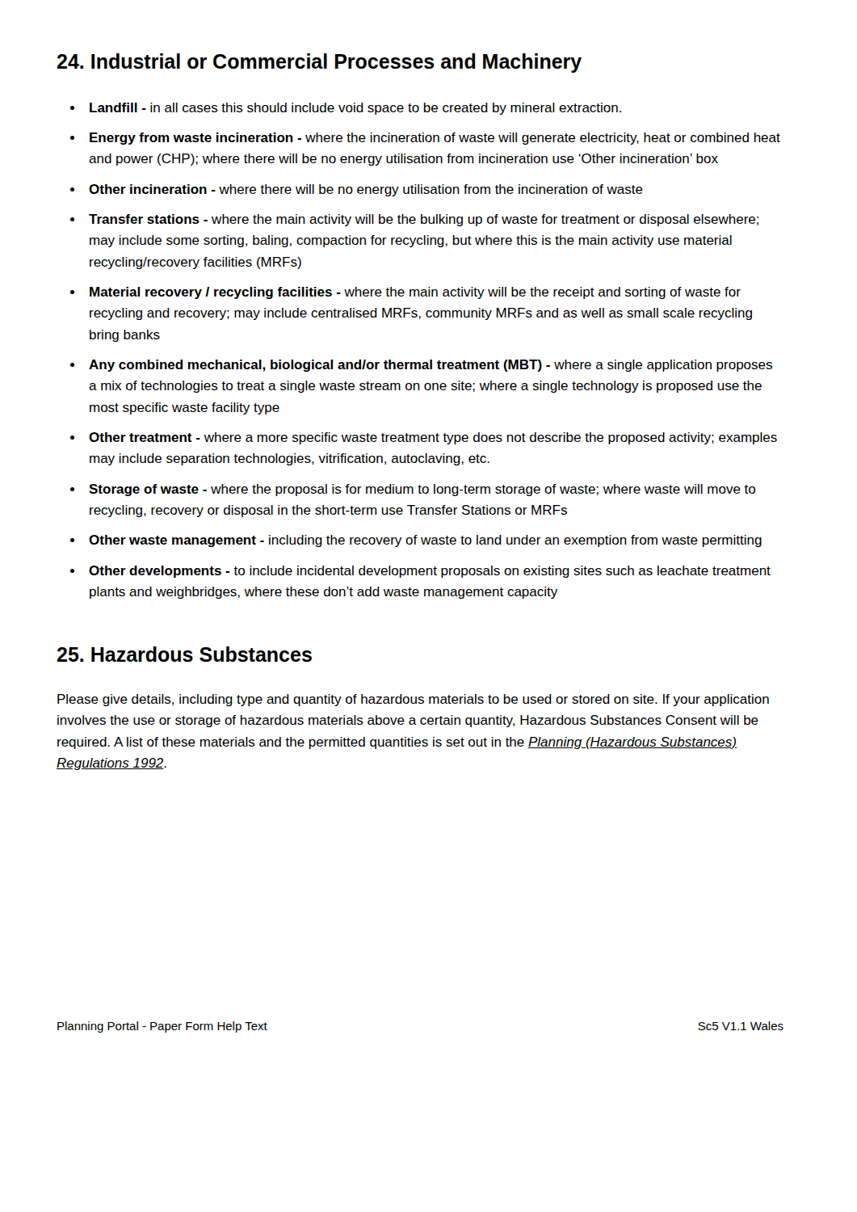24. Industrial or Commercial Processes and Machinery
Landfill - in all cases this should include void space to be created by mineral extraction.
Energy from waste incineration - where the incineration of waste will generate electricity, heat or combined heat and power (CHP); where there will be no energy utilisation from incineration use ‘Other incineration’ box
Other incineration - where there will be no energy utilisation from the incineration of waste
Transfer stations - where the main activity will be the bulking up of waste for treatment or disposal elsewhere; may include some sorting, baling, compaction for recycling, but where this is the main activity use material recycling/recovery facilities (MRFs)
Material recovery / recycling facilities - where the main activity will be the receipt and sorting of waste for recycling and recovery; may include centralised MRFs, community MRFs and as well as small scale recycling bring banks
Any combined mechanical, biological and/or thermal treatment (MBT) - where a single application proposes a mix of technologies to treat a single waste stream on one site; where a single technology is proposed use the most specific waste facility type
Other treatment - where a more specific waste treatment type does not describe the proposed activity; examples may include separation technologies, vitrification, autoclaving, etc.
Storage of waste - where the proposal is for medium to long-term storage of waste; where waste will move to recycling, recovery or disposal in the short-term use Transfer Stations or MRFs
Other waste management - including the recovery of waste to land under an exemption from waste permitting
Other developments - to include incidental development proposals on existing sites such as leachate treatment plants and weighbridges, where these don’t add waste management capacity
25. Hazardous Substances
Please give details, including type and quantity of hazardous materials to be used or stored on site. If your application involves the use or storage of hazardous materials above a certain quantity, Hazardous Substances Consent will be required. A list of these materials and the permitted quantities is set out in the Planning (Hazardous Substances) Regulations 1992.
Planning Portal - Paper Form Help Text Sc5 V1.1 Wales